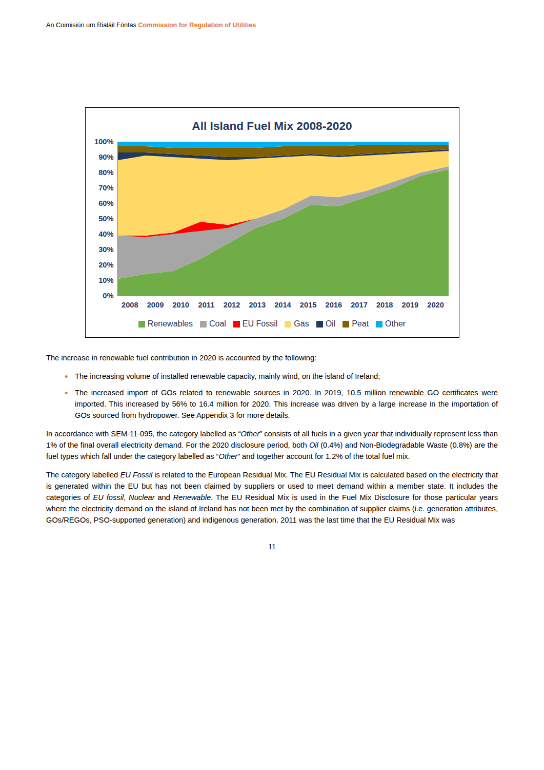An Coimisiún um Rialáil Fóntas Commission for Regulation of Utilities
All Island Fuel Mix 2008-2020
100% 90% 80% 70% 60% 50% 40% 30% 20% 10% 0%
2008200920102011201220132014201520162017201820192020
Renewables
Coal
EU Fossil
Gas
Oil
Peat
Other
The increase in renewable fuel contribution in 2020 is accounted by the following:
The increasing volume of installed renewable capacity, mainly wind, on the island of Ireland;
The increased import of GOs related to renewable sources in 2020. In 2019, 10.5 million renewable GO certificates were imported. This increased by 56% to 16.4 million for 2020. This increase was driven by a large increase in the importation of GOs sourced from hydropower. See Appendix 3 for more details.
In accordance with SEM-11-095, the category labelled as “Other” consists of all fuels in a given year that individually represent less than 1% of the final overall electricity demand. For the 2020 disclosure period, both Oil (0.4%) and Non-Biodegradable Waste (0.8%) are the fuel types which fall under the category labelled as “Other” and together account for 1.2% of the total fuel mix.
The category labelled EU Fossil is related to the European Residual Mix. The EU Residual Mix is calculated based on the electricity that is generated within the EU but has not been claimed by suppliers or used to meet demand within a member state. It includes the categories of EU fossil, Nuclear and Renewable. The EU Residual Mix is used in the Fuel Mix Disclosure for those particular years where the electricity demand on the island of Ireland has not been met by the combination of supplier claims (i.e. generation attributes, GOs/REGOs, PSO-supported generation) and indigenous generation. 2011 was the last time that the EU Residual Mix was
11